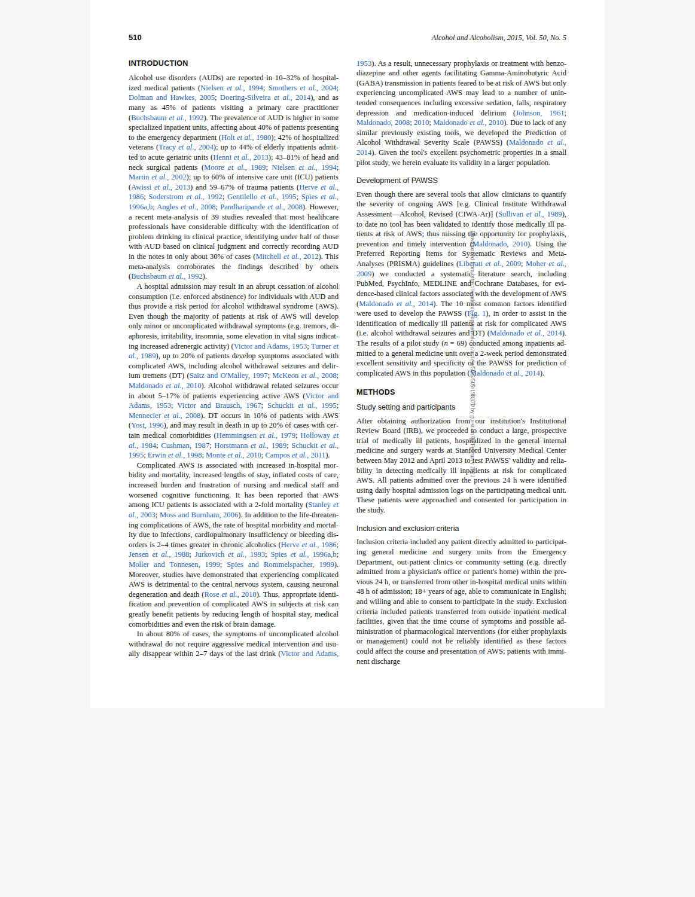510
Alcohol and Alcoholism, 2015, Vol. 50, No. 5
Downloaded from https://academic.oup.com/alcalc/article/50/5/509/198370 by guest on 06 February 2022
Introduction
Alcohol use disorders (AUDs) are reported in 10–32% of hospitalized medical patients (Nielsen et al., 1994; Smothers et al., 2004; Dolman and Hawkes, 2005; Doering-Silveira et al., 2014), and as many as 45% of patients visiting a primary care practitioner (Buchsbaum et al., 1992). The prevalence of AUD is higher in some specialized inpatient units, affecting about 40% of patients presenting to the emergency department (Holt et al., 1980); 42% of hospitalized veterans (Tracy et al., 2004); up to 44% of elderly inpatients admitted to acute geriatric units (Henni et al., 2013); 43–81% of head and neck surgical patients (Moore et al., 1989; Nielsen et al., 1994; Martin et al., 2002); up to 60% of intensive care unit (ICU) patients (Awissi et al., 2013) and 59–67% of trauma patients (Herve et al., 1986; Soderstrom et al., 1992; Gentilello et al., 1995; Spies et al., 1996a,b; Angles et al., 2008; Pandharipande et al., 2008). However, a recent meta-analysis of 39 studies revealed that most healthcare professionals have considerable difficulty with the identification of problem drinking in clinical practice, identifying under half of those with AUD based on clinical judgment and correctly recording AUD in the notes in only about 30% of cases (Mitchell et al., 2012). This meta-analysis corroborates the findings described by others (Buchsbaum et al., 1992).
A hospital admission may result in an abrupt cessation of alcohol consumption (i.e. enforced abstinence) for individuals with AUD and thus provide a risk period for alcohol withdrawal syndrome (AWS). Even though the majority of patients at risk of AWS will develop only minor or uncomplicated withdrawal symptoms (e.g. tremors, diaphoresis, irritability, insomnia, some elevation in vital signs indicating increased adrenergic activity) (Victor and Adams, 1953; Turner et al., 1989), up to 20% of patients develop symptoms associated with complicated AWS, including alcohol withdrawal seizures and delirium tremens (DT) (Saitz and O'Malley, 1997; McKeon et al., 2008; Maldonado et al., 2010). Alcohol withdrawal related seizures occur in about 5–17% of patients experiencing active AWS (Victor and Adams, 1953; Victor and Brausch, 1967; Schuckit et al., 1995; Mennecier et al., 2008). DT occurs in 10% of patients with AWS (Yost, 1996), and may result in death in up to 20% of cases with certain medical comorbidities (Hemmingsen et al., 1979; Holloway et al., 1984; Cushman, 1987; Horstmann et al., 1989; Schuckit et al., 1995; Erwin et al., 1998; Monte et al., 2010; Campos et al., 2011).
Complicated AWS is associated with increased in-hospital morbidity and mortality, increased lengths of stay, inflated costs of care, increased burden and frustration of nursing and medical staff and worsened cognitive functioning. It has been reported that AWS among ICU patients is associated with a 2-fold mortality (Stanley et al., 2003; Moss and Burnham, 2006). In addition to the life-threatening complications of AWS, the rate of hospital morbidity and mortality due to infections, cardiopulmonary insufficiency or bleeding disorders is 2–4 times greater in chronic alcoholics (Herve et al., 1986; Jensen et al., 1988; Jurkovich et al., 1993; Spies et al., 1996a,b; Moller and Tonnesen, 1999; Spies and Rommelspacher, 1999). Moreover, studies have demonstrated that experiencing complicated AWS is detrimental to the central nervous system, causing neuronal degeneration and death (Rose et al., 2010). Thus, appropriate identification and prevention of complicated AWS in subjects at risk can greatly benefit patients by reducing length of hospital stay, medical comorbidities and even the risk of brain damage.
In about 80% of cases, the symptoms of uncomplicated alcohol withdrawal do not require aggressive medical intervention and usually disappear within 2–7 days of the last drink (Victor and Adams, 1953). As a result, unnecessary prophylaxis or treatment with benzodiazepine and other agents facilitating Gamma-Aminobutyric Acid (GABA) transmission in patients feared to be at risk of AWS but only experiencing uncomplicated AWS may lead to a number of unintended consequences including excessive sedation, falls, respiratory depression and medication-induced delirium (Johnson, 1961; Maldonado, 2008; 2010; Maldonado et al., 2010). Due to lack of any similar previously existing tools, we developed the Prediction of Alcohol Withdrawal Severity Scale (PAWSS) (Maldonado et al., 2014). Given the tool's excellent psychometric properties in a small pilot study, we herein evaluate its validity in a larger population.
Development of PAWSS
Even though there are several tools that allow clinicians to quantify the severity of ongoing AWS [e.g. Clinical Institute Withdrawal Assessment—Alcohol, Revised (CIWA-Ar)] (Sullivan et al., 1989), to date no tool has been validated to identify those medically ill patients at risk of AWS; thus missing the opportunity for prophylaxis, prevention and timely intervention (Maldonado, 2010). Using the Preferred Reporting Items for Systematic Reviews and Meta-Analyses (PRISMA) guidelines (Liberati et al., 2009; Moher et al., 2009) we conducted a systematic literature search, including PubMed, PsychInfo, MEDLINE and Cochrane Databases, for evidence-based clinical factors associated with the development of AWS (Maldonado et al., 2014). The 10 most common factors identified were used to develop the PAWSS (Fig. 1), in order to assist in the identification of medically ill patients at risk for complicated AWS (i.e. alcohol withdrawal seizures and DT) (Maldonado et al., 2014). The results of a pilot study (n = 69) conducted among inpatients admitted to a general medicine unit over a 2-week period demonstrated excellent sensitivity and specificity of the PAWSS for prediction of complicated AWS in this population (Maldonado et al., 2014).
Methods
Study setting and participants
After obtaining authorization from our institution's Institutional Review Board (IRB), we proceeded to conduct a large, prospective trial of medically ill patients, hospitalized in the general internal medicine and surgery wards at Stanford University Medical Center between May 2012 and April 2013 to test PAWSS' validity and reliability in detecting medically ill inpatients at risk for complicated AWS. All patients admitted over the previous 24 h were identified using daily hospital admission logs on the participating medical unit. These patients were approached and consented for participation in the study.
Inclusion and exclusion criteria
Inclusion criteria included any patient directly admitted to participating general medicine and surgery units from the Emergency Department, out-patient clinics or community setting (e.g. directly admitted from a physician's office or patient's home) within the previous 24 h, or transferred from other in-hospital medical units within 48 h of admission; 18+ years of age, able to communicate in English; and willing and able to consent to participate in the study. Exclusion criteria included patients transferred from outside inpatient medical facilities, given that the time course of symptoms and possible administration of pharmacological interventions (for either prophylaxis or management) could not be reliably identified as these factors could affect the course and presentation of AWS; patients with imminent discharge